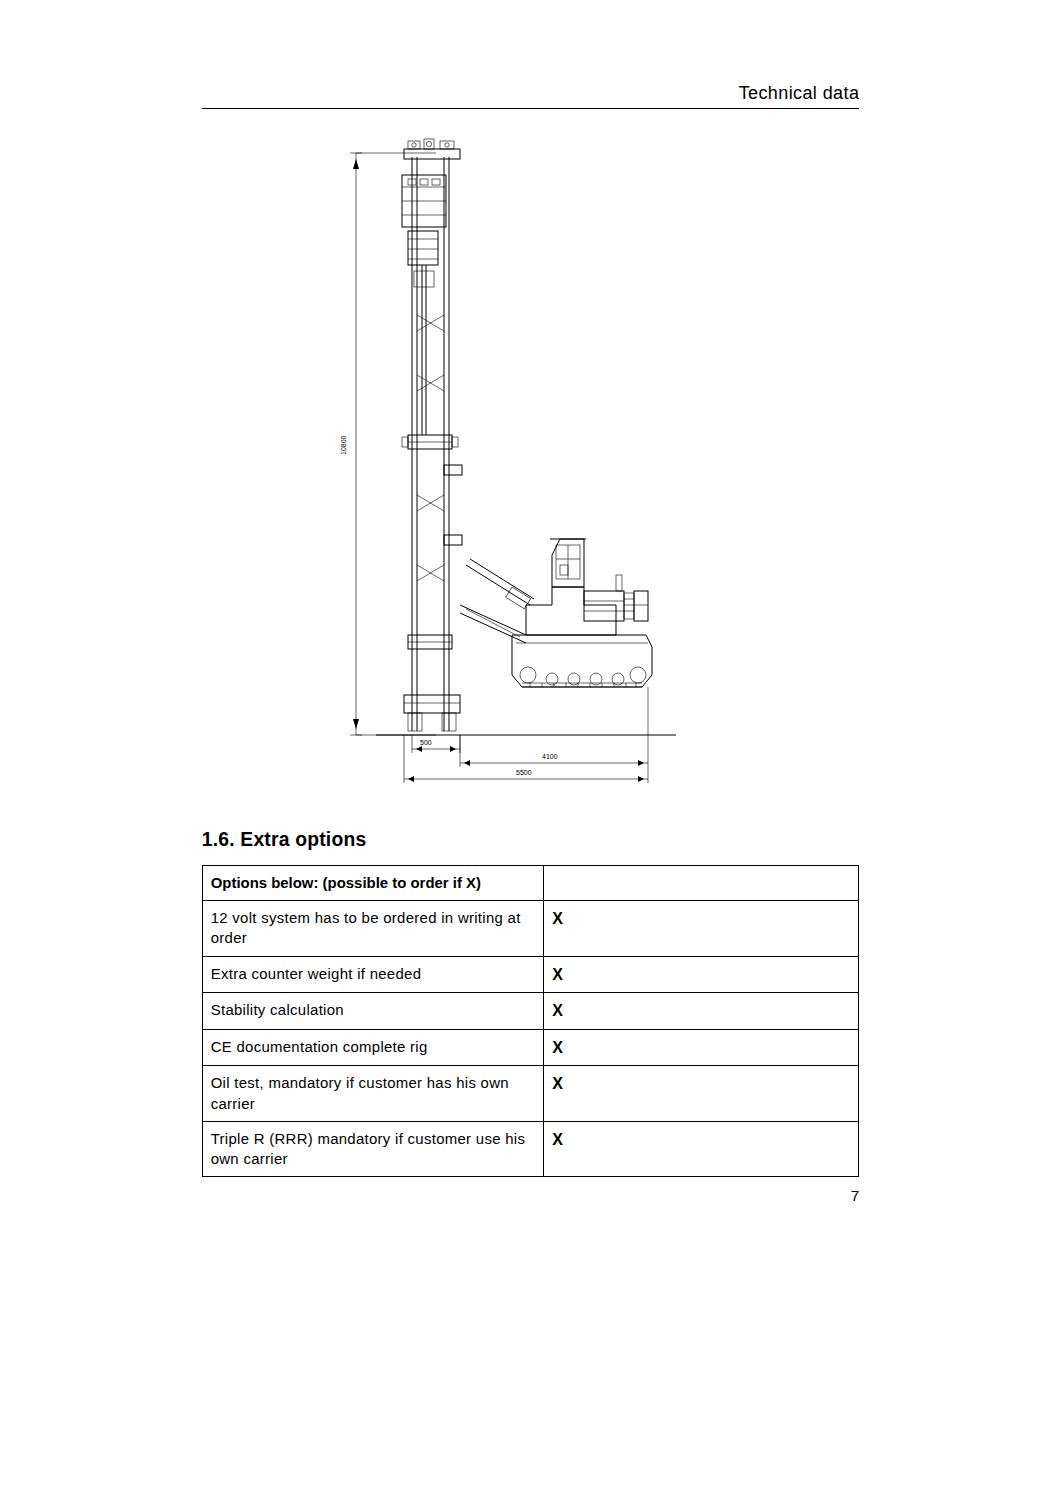Technical data
10800 500 4100 5500
1.6. Extra options
| Options below: (possible to order if X) | |
| --- | --- |
| 12 volt system has to be ordered in writing at order | X |
| Extra counter weight if needed | X |
| Stability calculation | X |
| CE documentation complete rig | X |
| Oil test, mandatory if customer has his own carrier | X |
| Triple R (RRR) mandatory if customer use his own carrier | X |
7